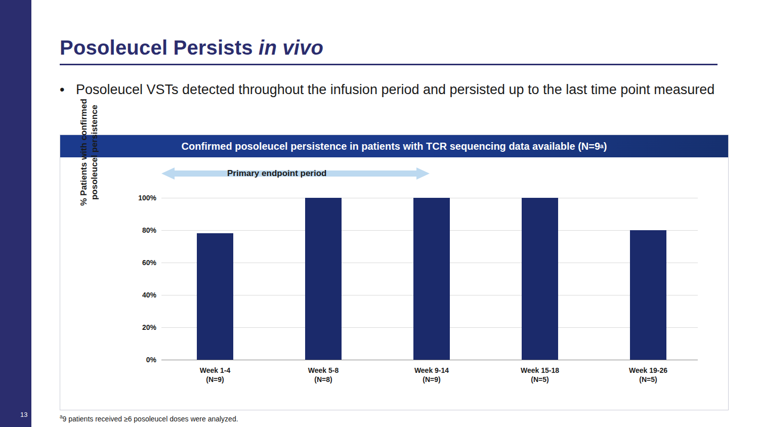13
Posoleucel Persists in vivo
• Posoleucel VSTs detected throughout the infusion period and persisted up to the last time point measured
Confirmed posoleucel persistence in patients with TCR sequencing data available (N=9a)
Primary endpoint period
% Patients with confirmed
posoleucel persistence
100%
80%
60%
40%
20%
0%
Week 1-4
(N=9)
Week 5-8
(N=8)
Week 9-14
(N=9)
Week 15-18
(N=5)
Week 19-26
(N=5)
a9 patients received ≥6 posoleucel doses were analyzed.